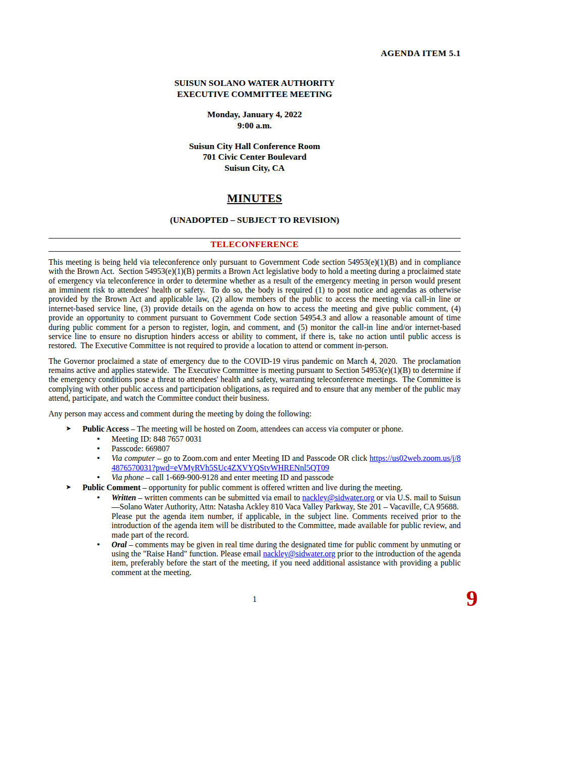AGENDA ITEM 5.1
SUISUN SOLANO WATER AUTHORITY
EXECUTIVE COMMITTEE MEETING
Monday, January 4, 2022
9:00 a.m.
Suisun City Hall Conference Room
701 Civic Center Boulevard
Suisun City, CA
MINUTES
(UNADOPTED – SUBJECT TO REVISION)
TELECONFERENCE
This meeting is being held via teleconference only pursuant to Government Code section 54953(e)(1)(B) and in compliance with the Brown Act. Section 54953(e)(1)(B) permits a Brown Act legislative body to hold a meeting during a proclaimed state of emergency via teleconference in order to determine whether as a result of the emergency meeting in person would present an imminent risk to attendees' health or safety. To do so, the body is required (1) to post notice and agendas as otherwise provided by the Brown Act and applicable law, (2) allow members of the public to access the meeting via call-in line or internet-based service line, (3) provide details on the agenda on how to access the meeting and give public comment, (4) provide an opportunity to comment pursuant to Government Code section 54954.3 and allow a reasonable amount of time during public comment for a person to register, login, and comment, and (5) monitor the call-in line and/or internet-based service line to ensure no disruption hinders access or ability to comment, if there is, take no action until public access is restored. The Executive Committee is not required to provide a location to attend or comment in-person.
The Governor proclaimed a state of emergency due to the COVID-19 virus pandemic on March 4, 2020. The proclamation remains active and applies statewide. The Executive Committee is meeting pursuant to Section 54953(e)(1)(B) to determine if the emergency conditions pose a threat to attendees' health and safety, warranting teleconference meetings. The Committee is complying with other public access and participation obligations, as required and to ensure that any member of the public may attend, participate, and watch the Committee conduct their business.
Any person may access and comment during the meeting by doing the following:
Public Access – The meeting will be hosted on Zoom, attendees can access via computer or phone.
Meeting ID: 848 7657 0031
Passcode: 669807
Via computer – go to Zoom.com and enter Meeting ID and Passcode OR click https://us02web.zoom.us/j/84876570031?pwd=eVMyRVh5SUc4ZXVYQStvWHRENnl5QT09
Via phone – call 1-669-900-9128 and enter meeting ID and passcode
Public Comment – opportunity for public comment is offered written and live during the meeting.
Written – written comments can be submitted via email to nackley@sidwater.org or via U.S. mail to Suisun—Solano Water Authority, Attn: Natasha Ackley 810 Vaca Valley Parkway, Ste 201 – Vacaville, CA 95688. Please put the agenda item number, if applicable, in the subject line. Comments received prior to the introduction of the agenda item will be distributed to the Committee, made available for public review, and made part of the record.
Oral – comments may be given in real time during the designated time for public comment by unmuting or using the "Raise Hand" function. Please email nackley@sidwater.org prior to the introduction of the agenda item, preferably before the start of the meeting, if you need additional assistance with providing a public comment at the meeting.
1 9